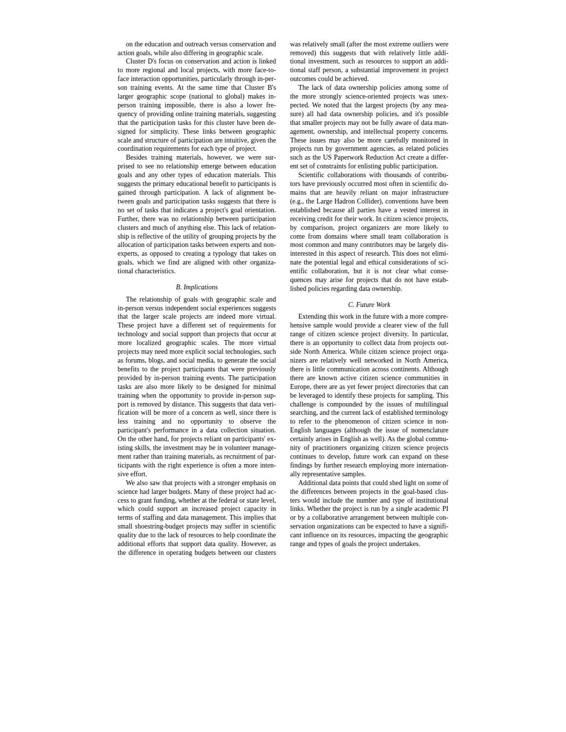on the education and outreach versus conservation and action goals, while also differing in geographic scale.
Cluster D's focus on conservation and action is linked to more regional and local projects, with more face-to-face interaction opportunities, particularly through in-person training events. At the same time that Cluster B's larger geographic scope (national to global) makes in-person training impossible, there is also a lower frequency of providing online training materials, suggesting that the participation tasks for this cluster have been designed for simplicity. These links between geographic scale and structure of participation are intuitive, given the coordination requirements for each type of project.
Besides training materials, however, we were surprised to see no relationship emerge between education goals and any other types of education materials. This suggests the primary educational benefit to participants is gained through participation. A lack of alignment between goals and participation tasks suggests that there is no set of tasks that indicates a project's goal orientation. Further, there was no relationship between participation clusters and much of anything else. This lack of relationship is reflective of the utility of grouping projects by the allocation of participation tasks between experts and non-experts, as opposed to creating a typology that takes on goals, which we find are aligned with other organizational characteristics.
B. Implications
The relationship of goals with geographic scale and in-person versus independent social experiences suggests that the larger scale projects are indeed more virtual. These project have a different set of requirements for technology and social support than projects that occur at more localized geographic scales. The more virtual projects may need more explicit social technologies, such as forums, blogs, and social media, to generate the social benefits to the project participants that were previously provided by in-person training events. The participation tasks are also more likely to be designed for minimal training when the opportunity to provide in-person support is removed by distance. This suggests that data verification will be more of a concern as well, since there is less training and no opportunity to observe the participant's performance in a data collection situation. On the other hand, for projects reliant on participants' existing skills, the investment may be in volunteer management rather than training materials, as recruitment of participants with the right experience is often a more intensive effort.
We also saw that projects with a stronger emphasis on science had larger budgets. Many of these project had access to grant funding, whether at the federal or state level, which could support an increased project capacity in terms of staffing and data management. This implies that small shoestring-budget projects may suffer in scientific quality due to the lack of resources to help coordinate the additional efforts that support data quality. However, as the difference in operating budgets between our clusters was relatively small (after the most extreme outliers were removed) this suggests that with relatively little additional investment, such as resources to support an additional staff person, a substantial improvement in project outcomes could be achieved.
The lack of data ownership policies among some of the more strongly science-oriented projects was unexpected. We noted that the largest projects (by any measure) all had data ownership policies, and it's possible that smaller projects may not be fully aware of data management, ownership, and intellectual property concerns. These issues may also be more carefully monitored in projects run by government agencies, as related policies such as the US Paperwork Reduction Act create a different set of constraints for enlisting public participation.
Scientific collaborations with thousands of contributors have previously occurred most often in scientific domains that are heavily reliant on major infrastructure (e.g., the Large Hadron Collider), conventions have been established because all parties have a vested interest in receiving credit for their work. In citizen science projects, by comparison, project organizers are more likely to come from domains where small team collaboration is most common and many contributors may be largely disinterested in this aspect of research. This does not eliminate the potential legal and ethical considerations of scientific collaboration, but it is not clear what consequences may arise for projects that do not have established policies regarding data ownership.
C. Future Work
Extending this work in the future with a more comprehensive sample would provide a clearer view of the full range of citizen science project diversity. In particular, there is an opportunity to collect data from projects outside North America. While citizen science project organizers are relatively well networked in North America, there is little communication across continents. Although there are known active citizen science communities in Europe, there are as yet fewer project directories that can be leveraged to identify these projects for sampling. This challenge is compounded by the issues of multilingual searching, and the current lack of established terminology to refer to the phenomenon of citizen science in non-English languages (although the issue of nomenclature certainly arises in English as well). As the global community of practitioners organizing citizen science projects continues to develop, future work can expand on these findings by further research employing more internationally representative samples.
Additional data points that could shed light on some of the differences between projects in the goal-based clusters would include the number and type of institutional links. Whether the project is run by a single academic PI or by a collaborative arrangement between multiple conservation organizations can be expected to have a significant influence on its resources, impacting the geographic range and types of goals the project undertakes.